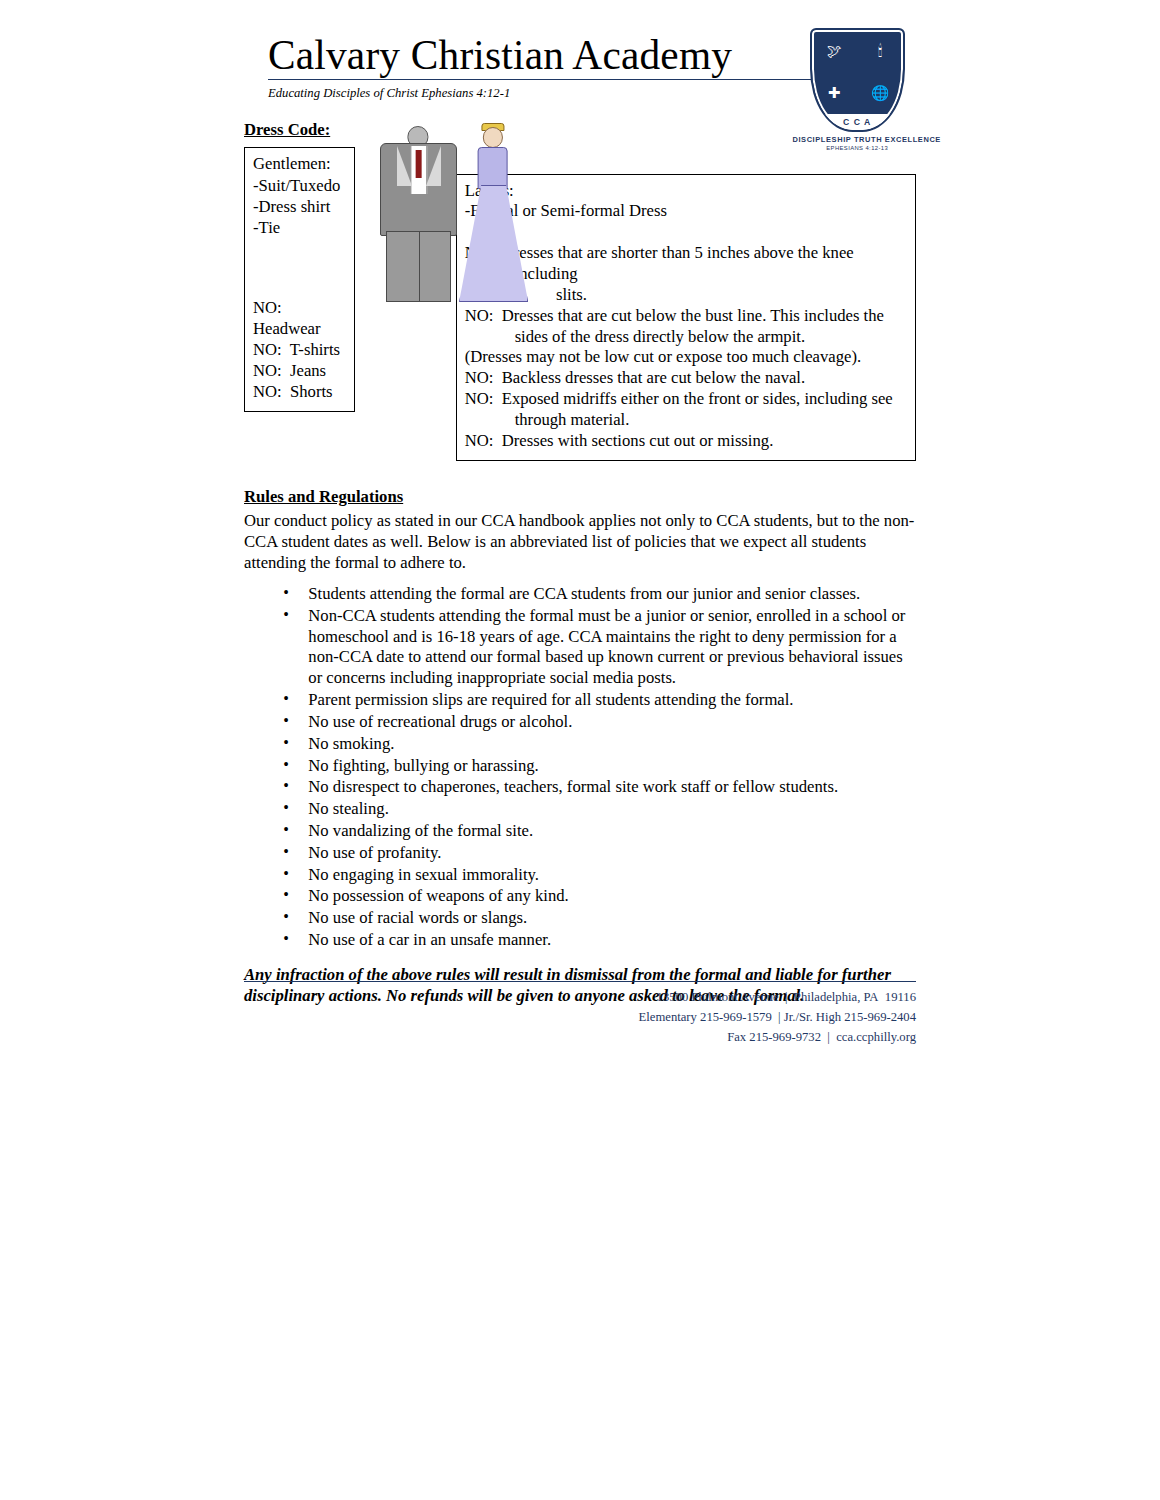🕊
🕯
✚
🌐
C C A
DISCIPLESHIP TRUTH EXCELLENCE
EPHESIANS 4:12-13
Calvary Christian Academy
Educating Disciples of Christ Ephesians 4:12-1
Dress Code:
Gentlemen:
-Suit/Tuxedo
-Dress shirt
-Tie
NO: Headwear
NO: T-shirts
NO: Jeans
NO: Shorts
Ladies:
-Formal or Semi-formal Dress
NO: Dresses that are shorter than 5 inches above the knee including
slits.
NO: Dresses that are cut below the bust line. This includes the sides of the dress directly below the armpit.
(Dresses may not be low cut or expose too much cleavage).
NO: Backless dresses that are cut below the naval.
NO: Exposed midriffs either on the front or sides, including see through material.
NO: Dresses with sections cut out or missing.
Rules and Regulations
Our conduct policy as stated in our CCA handbook applies not only to CCA students, but to the non-CCA student dates as well. Below is an abbreviated list of policies that we expect all students attending the formal to adhere to.
Students attending the formal are CCA students from our junior and senior classes.
Non-CCA students attending the formal must be a junior or senior, enrolled in a school or homeschool and is 16-18 years of age. CCA maintains the right to deny permission for a non-CCA date to attend our formal based up known current or previous behavioral issues or concerns including inappropriate social media posts.
Parent permission slips are required for all students attending the formal.
No use of recreational drugs or alcohol.
No smoking.
No fighting, bullying or harassing.
No disrespect to chaperones, teachers, formal site work staff or fellow students.
No stealing.
No vandalizing of the formal site.
No use of profanity.
No engaging in sexual immorality.
No possession of weapons of any kind.
No use of racial words or slangs.
No use of a car in an unsafe manner.
Any infraction of the above rules will result in dismissal from the formal and liable for further disciplinary actions. No refunds will be given to anyone asked to leave the formal.
13500 Philmont Avenue | Philadelphia, PA 19116
Elementary 215-969-1579 | Jr./Sr. High 215-969-2404
Fax 215-969-9732 | cca.ccphilly.org